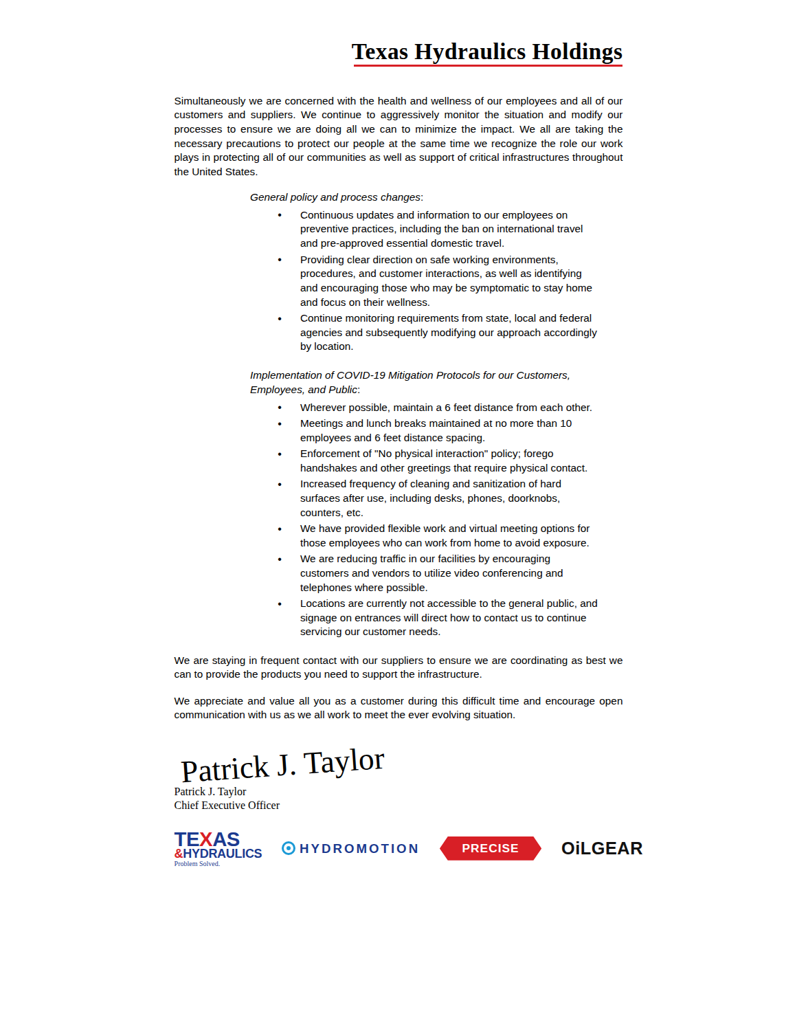Texas Hydraulics Holdings
Simultaneously we are concerned with the health and wellness of our employees and all of our customers and suppliers. We continue to aggressively monitor the situation and modify our processes to ensure we are doing all we can to minimize the impact. We all are taking the necessary precautions to protect our people at the same time we recognize the role our work plays in protecting all of our communities as well as support of critical infrastructures throughout the United States.
General policy and process changes:
Continuous updates and information to our employees on preventive practices, including the ban on international travel and pre-approved essential domestic travel.
Providing clear direction on safe working environments, procedures, and customer interactions, as well as identifying and encouraging those who may be symptomatic to stay home and focus on their wellness.
Continue monitoring requirements from state, local and federal agencies and subsequently modifying our approach accordingly by location.
Implementation of COVID-19 Mitigation Protocols for our Customers, Employees, and Public:
Wherever possible, maintain a 6 feet distance from each other.
Meetings and lunch breaks maintained at no more than 10 employees and 6 feet distance spacing.
Enforcement of "No physical interaction" policy; forego handshakes and other greetings that require physical contact.
Increased frequency of cleaning and sanitization of hard surfaces after use, including desks, phones, doorknobs, counters, etc.
We have provided flexible work and virtual meeting options for those employees who can work from home to avoid exposure.
We are reducing traffic in our facilities by encouraging customers and vendors to utilize video conferencing and telephones where possible.
Locations are currently not accessible to the general public, and signage on entrances will direct how to contact us to continue servicing our customer needs.
We are staying in frequent contact with our suppliers to ensure we are coordinating as best we can to provide the products you need to support the infrastructure.
We appreciate and value all you as a customer during this difficult time and encourage open communication with us as we all work to meet the ever evolving situation.
Patrick J. Taylor
Patrick J. Taylor
Chief Executive Officer
TEXAS
&HYDRAULICS
Problem Solved.
HYDROMOTION
PRECISE
OiLGEAR